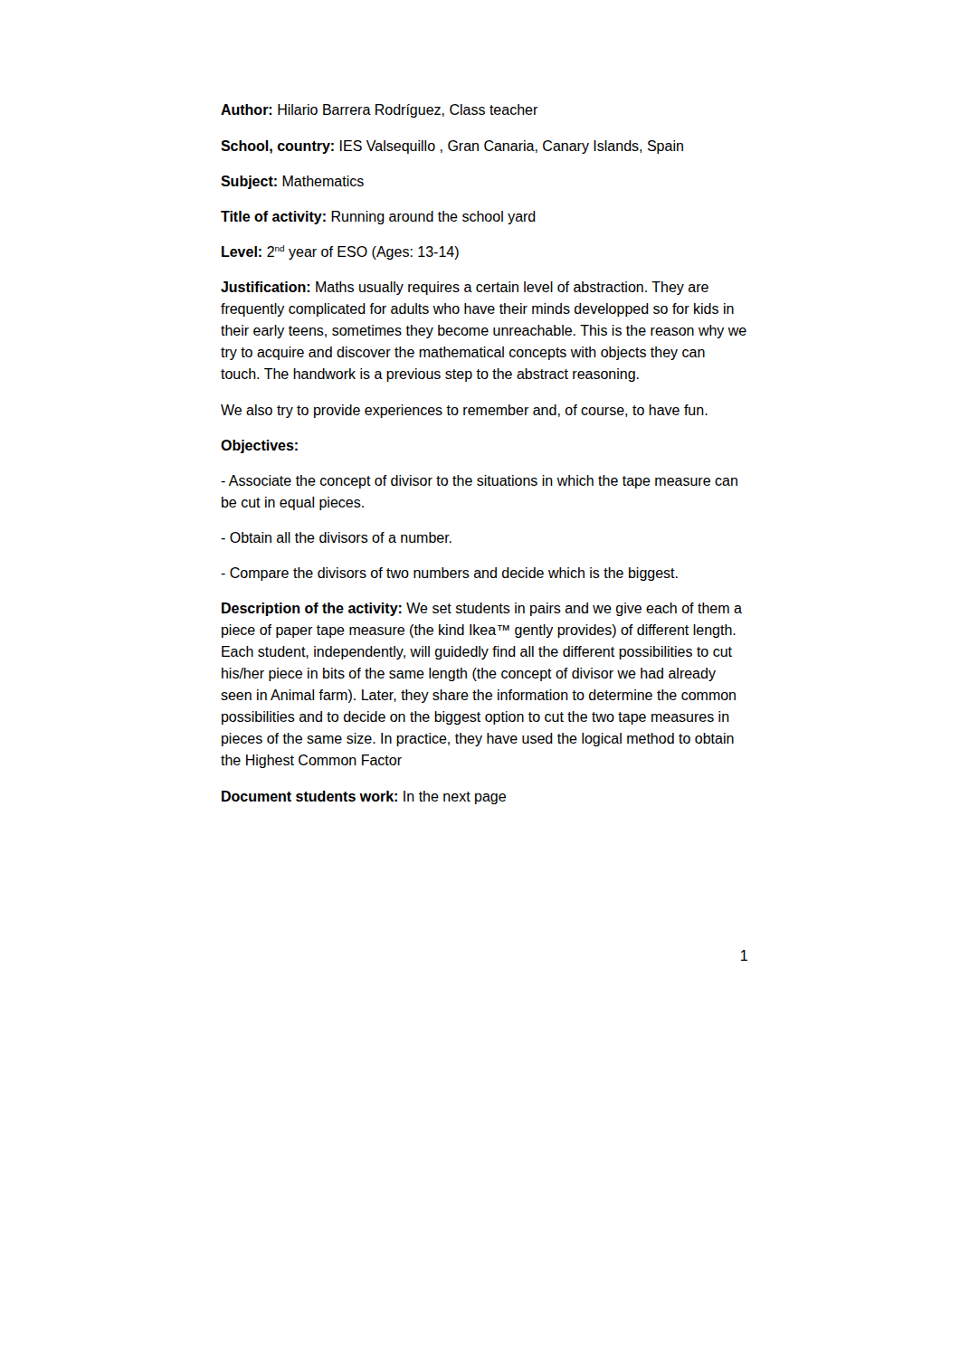Author: Hilario Barrera Rodríguez, Class teacher
School, country: IES Valsequillo , Gran Canaria, Canary Islands, Spain
Subject: Mathematics
Title of activity: Running around the school yard
Level: 2nd year of ESO (Ages: 13-14)
Justification: Maths usually requires a certain level of abstraction. They are frequently complicated for adults who have their minds developped so for kids in their early teens, sometimes they become unreachable. This is the reason why we try to acquire and discover the mathematical concepts with objects they can touch. The handwork is a previous step to the abstract reasoning.
We also try to provide experiences to remember and, of course, to have fun.
Objectives:
- Associate the concept of divisor to the situations in which the tape measure can be cut in equal pieces.
- Obtain all the divisors of a number.
- Compare the divisors of two numbers and decide which is the biggest.
Description of the activity: We set students in pairs and we give each of them a piece of paper tape measure (the kind Ikea™ gently provides) of different length. Each student, independently, will guidedly find all the different possibilities to cut his/her piece in bits of the same length (the concept of divisor we had already seen in Animal farm). Later, they share the information to determine the common possibilities and to decide on the biggest option to cut the two tape measures in pieces of the same size. In practice, they have used the logical method to obtain the Highest Common Factor
Document students work: In the next page
1